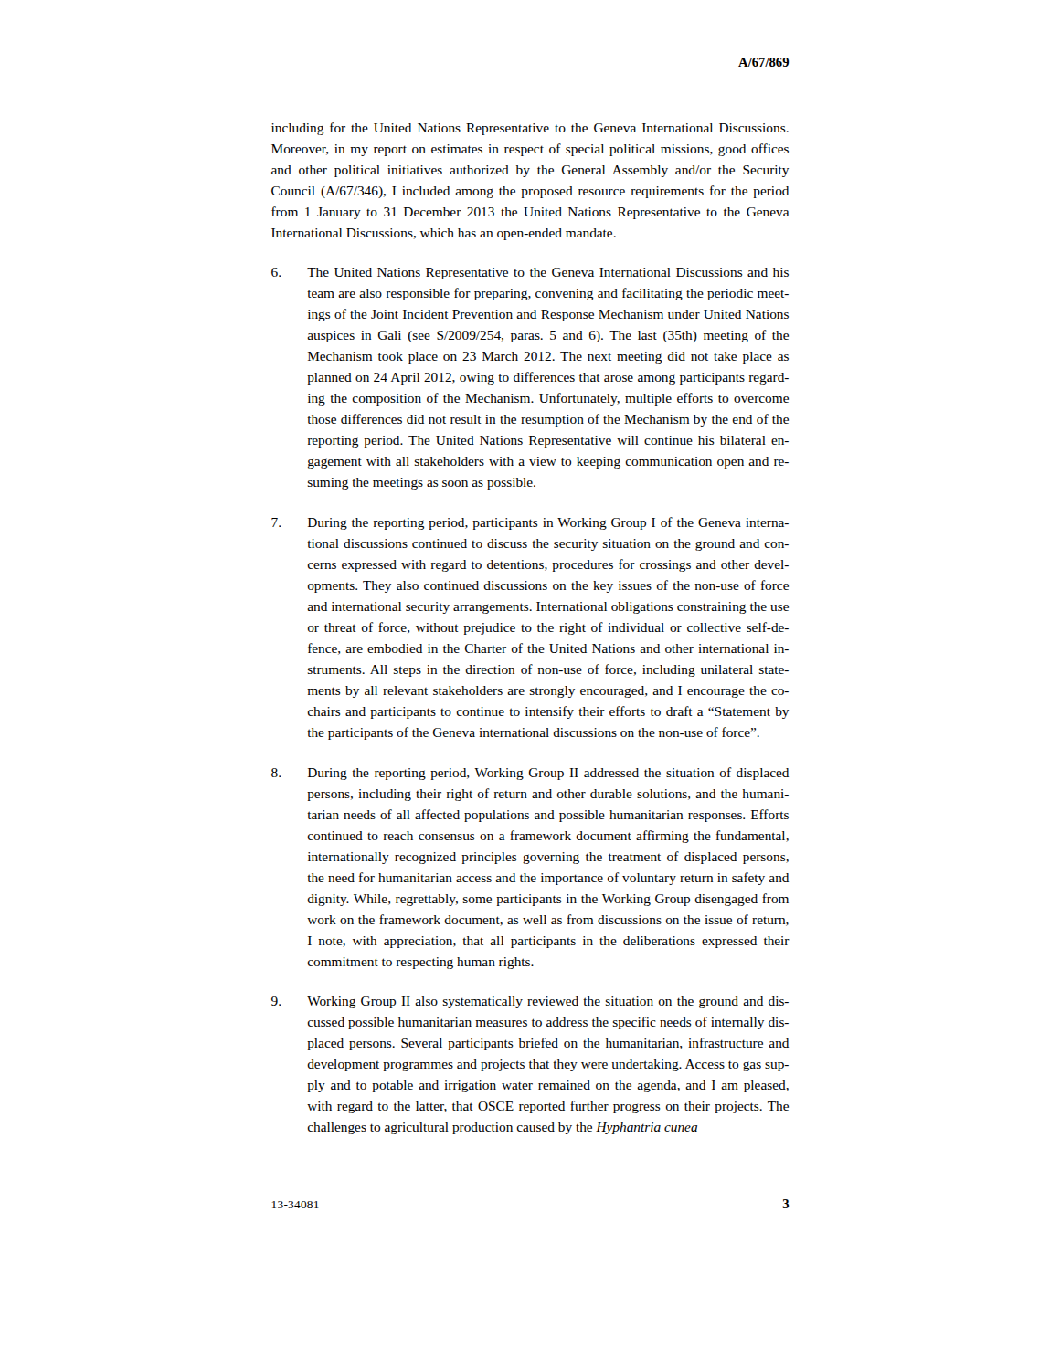A/67/869
including for the United Nations Representative to the Geneva International Discussions. Moreover, in my report on estimates in respect of special political missions, good offices and other political initiatives authorized by the General Assembly and/or the Security Council (A/67/346), I included among the proposed resource requirements for the period from 1 January to 31 December 2013 the United Nations Representative to the Geneva International Discussions, which has an open-ended mandate.
6.
The United Nations Representative to the Geneva International Discussions and his team are also responsible for preparing, convening and facilitating the periodic meetings of the Joint Incident Prevention and Response Mechanism under United Nations auspices in Gali (see S/2009/254, paras. 5 and 6). The last (35th) meeting of the Mechanism took place on 23 March 2012. The next meeting did not take place as planned on 24 April 2012, owing to differences that arose among participants regarding the composition of the Mechanism. Unfortunately, multiple efforts to overcome those differences did not result in the resumption of the Mechanism by the end of the reporting period. The United Nations Representative will continue his bilateral engagement with all stakeholders with a view to keeping communication open and resuming the meetings as soon as possible.
7.
During the reporting period, participants in Working Group I of the Geneva international discussions continued to discuss the security situation on the ground and concerns expressed with regard to detentions, procedures for crossings and other developments. They also continued discussions on the key issues of the non-use of force and international security arrangements. International obligations constraining the use or threat of force, without prejudice to the right of individual or collective self-defence, are embodied in the Charter of the United Nations and other international instruments. All steps in the direction of non-use of force, including unilateral statements by all relevant stakeholders are strongly encouraged, and I encourage the co-chairs and participants to continue to intensify their efforts to draft a “Statement by the participants of the Geneva international discussions on the non-use of force”.
8.
During the reporting period, Working Group II addressed the situation of displaced persons, including their right of return and other durable solutions, and the humanitarian needs of all affected populations and possible humanitarian responses. Efforts continued to reach consensus on a framework document affirming the fundamental, internationally recognized principles governing the treatment of displaced persons, the need for humanitarian access and the importance of voluntary return in safety and dignity. While, regrettably, some participants in the Working Group disengaged from work on the framework document, as well as from discussions on the issue of return, I note, with appreciation, that all participants in the deliberations expressed their commitment to respecting human rights.
9.
Working Group II also systematically reviewed the situation on the ground and discussed possible humanitarian measures to address the specific needs of internally displaced persons. Several participants briefed on the humanitarian, infrastructure and development programmes and projects that they were undertaking. Access to gas supply and to potable and irrigation water remained on the agenda, and I am pleased, with regard to the latter, that OSCE reported further progress on their projects. The challenges to agricultural production caused by the Hyphantria cunea
13-34081
3